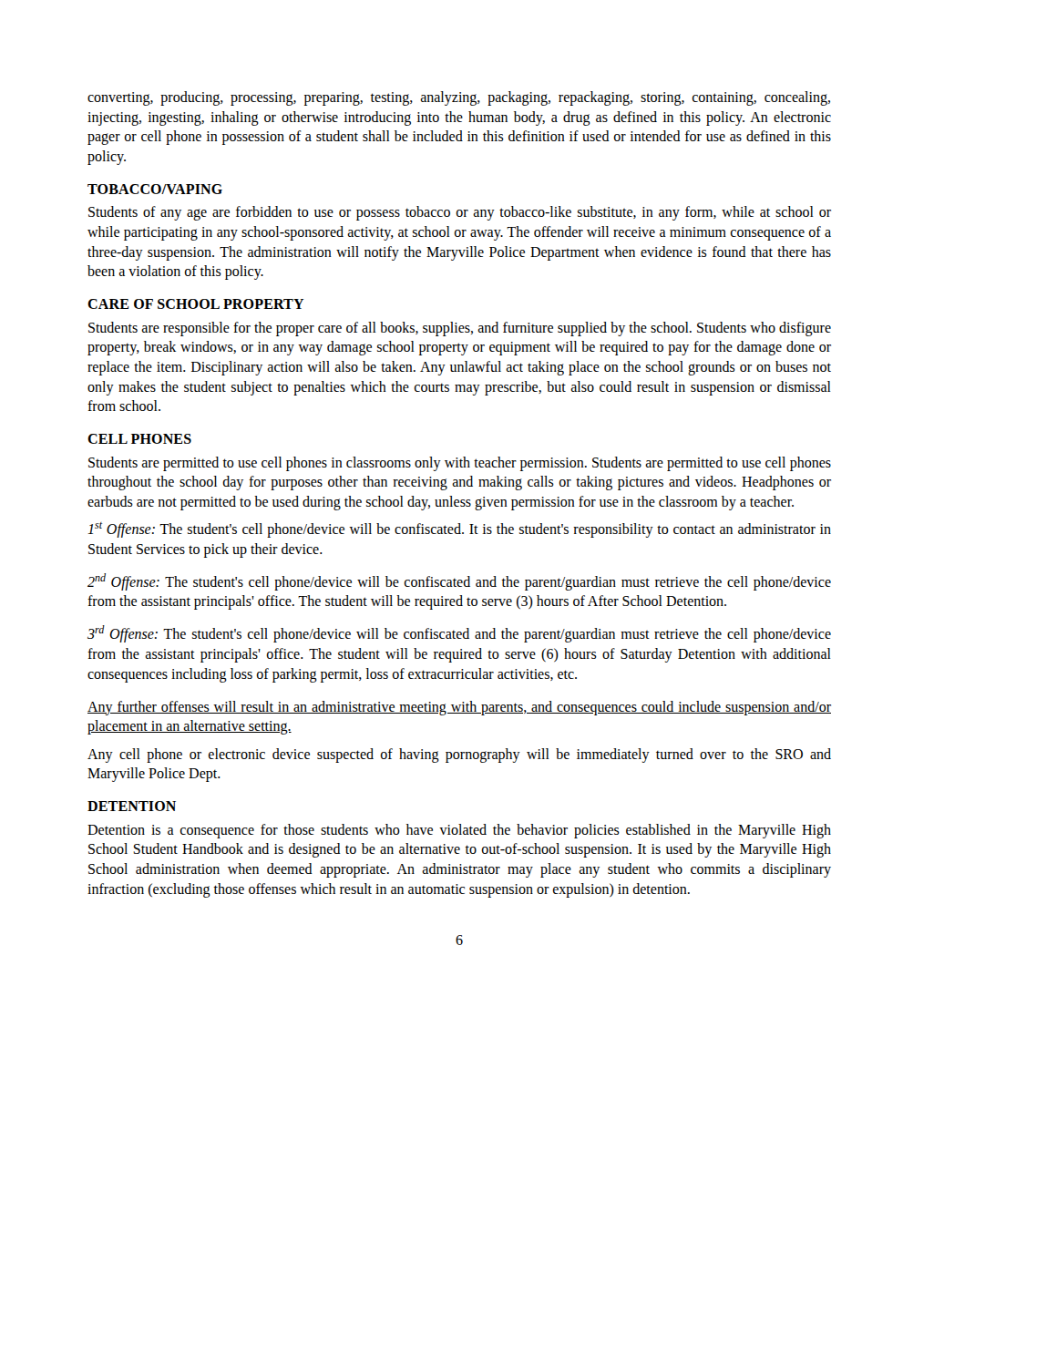converting, producing, processing, preparing, testing, analyzing, packaging, repackaging, storing, containing, concealing, injecting, ingesting, inhaling or otherwise introducing into the human body, a drug as defined in this policy. An electronic pager or cell phone in possession of a student shall be included in this definition if used or intended for use as defined in this policy.
Tobacco/Vaping
Students of any age are forbidden to use or possess tobacco or any tobacco-like substitute, in any form, while at school or while participating in any school-sponsored activity, at school or away. The offender will receive a minimum consequence of a three-day suspension. The administration will notify the Maryville Police Department when evidence is found that there has been a violation of this policy.
Care of School Property
Students are responsible for the proper care of all books, supplies, and furniture supplied by the school. Students who disfigure property, break windows, or in any way damage school property or equipment will be required to pay for the damage done or replace the item. Disciplinary action will also be taken. Any unlawful act taking place on the school grounds or on buses not only makes the student subject to penalties which the courts may prescribe, but also could result in suspension or dismissal from school.
Cell Phones
Students are permitted to use cell phones in classrooms only with teacher permission. Students are permitted to use cell phones throughout the school day for purposes other than receiving and making calls or taking pictures and videos. Headphones or earbuds are not permitted to be used during the school day, unless given permission for use in the classroom by a teacher.
1st Offense: The student's cell phone/device will be confiscated. It is the student's responsibility to contact an administrator in Student Services to pick up their device.
2nd Offense: The student's cell phone/device will be confiscated and the parent/guardian must retrieve the cell phone/device from the assistant principals' office. The student will be required to serve (3) hours of After School Detention.
3rd Offense: The student's cell phone/device will be confiscated and the parent/guardian must retrieve the cell phone/device from the assistant principals' office. The student will be required to serve (6) hours of Saturday Detention with additional consequences including loss of parking permit, loss of extracurricular activities, etc.
Any further offenses will result in an administrative meeting with parents, and consequences could include suspension and/or placement in an alternative setting.
Any cell phone or electronic device suspected of having pornography will be immediately turned over to the SRO and Maryville Police Dept.
Detention
Detention is a consequence for those students who have violated the behavior policies established in the Maryville High School Student Handbook and is designed to be an alternative to out-of-school suspension. It is used by the Maryville High School administration when deemed appropriate. An administrator may place any student who commits a disciplinary infraction (excluding those offenses which result in an automatic suspension or expulsion) in detention.
6